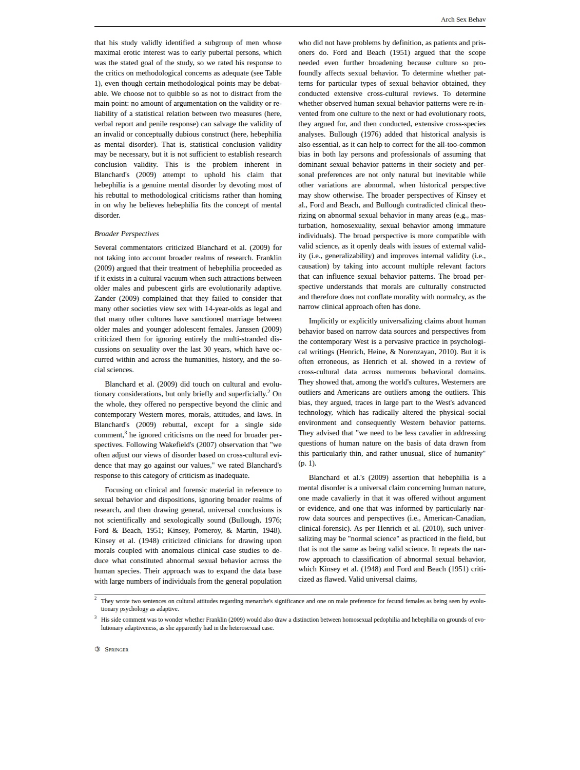Arch Sex Behav
that his study validly identified a subgroup of men whose maximal erotic interest was to early pubertal persons, which was the stated goal of the study, so we rated his response to the critics on methodological concerns as adequate (see Table 1), even though certain methodological points may be debatable. We choose not to quibble so as not to distract from the main point: no amount of argumentation on the validity or reliability of a statistical relation between two measures (here, verbal report and penile response) can salvage the validity of an invalid or conceptually dubious construct (here, hebephilia as mental disorder). That is, statistical conclusion validity may be necessary, but it is not sufficient to establish research conclusion validity. This is the problem inherent in Blanchard's (2009) attempt to uphold his claim that hebephilia is a genuine mental disorder by devoting most of his rebuttal to methodological criticisms rather than homing in on why he believes hebephilia fits the concept of mental disorder.
Broader Perspectives
Several commentators criticized Blanchard et al. (2009) for not taking into account broader realms of research. Franklin (2009) argued that their treatment of hebephilia proceeded as if it exists in a cultural vacuum when such attractions between older males and pubescent girls are evolutionarily adaptive. Zander (2009) complained that they failed to consider that many other societies view sex with 14-year-olds as legal and that many other cultures have sanctioned marriage between older males and younger adolescent females. Janssen (2009) criticized them for ignoring entirely the multi-stranded discussions on sexuality over the last 30 years, which have occurred within and across the humanities, history, and the social sciences.
Blanchard et al. (2009) did touch on cultural and evolutionary considerations, but only briefly and superficially.2 On the whole, they offered no perspective beyond the clinic and contemporary Western mores, morals, attitudes, and laws. In Blanchard's (2009) rebuttal, except for a single side comment,3 he ignored criticisms on the need for broader perspectives. Following Wakefield's (2007) observation that "we often adjust our views of disorder based on cross-cultural evidence that may go against our values," we rated Blanchard's response to this category of criticism as inadequate.
Focusing on clinical and forensic material in reference to sexual behavior and dispositions, ignoring broader realms of research, and then drawing general, universal conclusions is not scientifically and sexologically sound (Bullough, 1976; Ford & Beach, 1951; Kinsey, Pomeroy, & Martin, 1948). Kinsey et al. (1948) criticized clinicians for drawing upon morals coupled with anomalous clinical case studies to deduce what constituted abnormal sexual behavior across the human species. Their approach was to expand the data base with large numbers of individuals from the general population who did not have problems by definition, as patients and prisoners do. Ford and Beach (1951) argued that the scope needed even further broadening because culture so profoundly affects sexual behavior. To determine whether patterns for particular types of sexual behavior obtained, they conducted extensive cross-cultural reviews. To determine whether observed human sexual behavior patterns were re-invented from one culture to the next or had evolutionary roots, they argued for, and then conducted, extensive cross-species analyses. Bullough (1976) added that historical analysis is also essential, as it can help to correct for the all-too-common bias in both lay persons and professionals of assuming that dominant sexual behavior patterns in their society and personal preferences are not only natural but inevitable while other variations are abnormal, when historical perspective may show otherwise. The broader perspectives of Kinsey et al., Ford and Beach, and Bullough contradicted clinical theorizing on abnormal sexual behavior in many areas (e.g., masturbation, homosexuality, sexual behavior among immature individuals). The broad perspective is more compatible with valid science, as it openly deals with issues of external validity (i.e., generalizability) and improves internal validity (i.e., causation) by taking into account multiple relevant factors that can influence sexual behavior patterns. The broad perspective understands that morals are culturally constructed and therefore does not conflate morality with normalcy, as the narrow clinical approach often has done.
Implicitly or explicitly universalizing claims about human behavior based on narrow data sources and perspectives from the contemporary West is a pervasive practice in psychological writings (Henrich, Heine, & Norenzayan, 2010). But it is often erroneous, as Henrich et al. showed in a review of cross-cultural data across numerous behavioral domains. They showed that, among the world's cultures, Westerners are outliers and Americans are outliers among the outliers. This bias, they argued, traces in large part to the West's advanced technology, which has radically altered the physical–social environment and consequently Western behavior patterns. They advised that "we need to be less cavalier in addressing questions of human nature on the basis of data drawn from this particularly thin, and rather unusual, slice of humanity" (p. 1).
Blanchard et al.'s (2009) assertion that hebephilia is a mental disorder is a universal claim concerning human nature, one made cavalierly in that it was offered without argument or evidence, and one that was informed by particularly narrow data sources and perspectives (i.e., American-Canadian, clinical-forensic). As per Henrich et al. (2010), such universalizing may be "normal science" as practiced in the field, but that is not the same as being valid science. It repeats the narrow approach to classification of abnormal sexual behavior, which Kinsey et al. (1948) and Ford and Beach (1951) criticized as flawed. Valid universal claims,
2 They wrote two sentences on cultural attitudes regarding menarche's significance and one on male preference for fecund females as being seen by evolutionary psychology as adaptive.
3 His side comment was to wonder whether Franklin (2009) would also draw a distinction between homosexual pedophilia and hebephilia on grounds of evolutionary adaptiveness, as she apparently had in the heterosexual case.
③ Springer